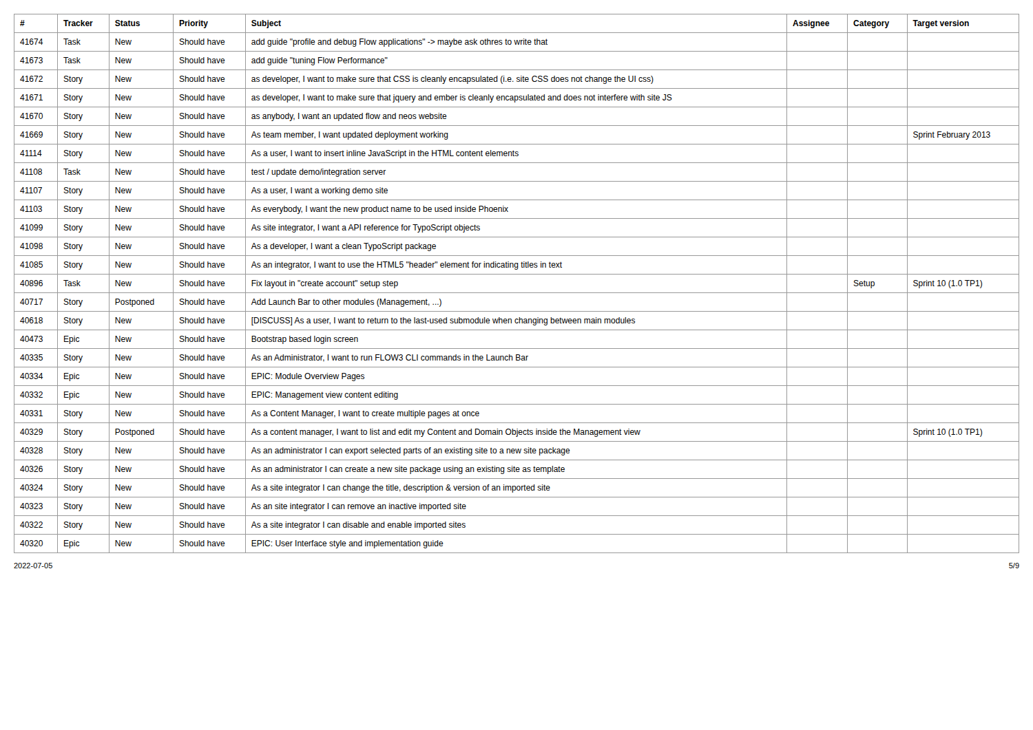| # | Tracker | Status | Priority | Subject | Assignee | Category | Target version |
| --- | --- | --- | --- | --- | --- | --- | --- |
| 41674 | Task | New | Should have | add guide "profile and debug Flow applications" -> maybe ask othres to write that | | | |
| 41673 | Task | New | Should have | add guide "tuning Flow Performance" | | | |
| 41672 | Story | New | Should have | as developer, I want to make sure that CSS is cleanly encapsulated (i.e. site CSS does not change the UI css) | | | |
| 41671 | Story | New | Should have | as developer, I want to make sure that jquery and ember is cleanly encapsulated and does not interfere with site JS | | | |
| 41670 | Story | New | Should have | as anybody, I want an updated flow and neos website | | | |
| 41669 | Story | New | Should have | As team member, I want updated deployment working | | | Sprint February 2013 |
| 41114 | Story | New | Should have | As a user, I want to insert inline JavaScript in the HTML content elements | | | |
| 41108 | Task | New | Should have | test / update demo/integration server | | | |
| 41107 | Story | New | Should have | As a user, I want a working demo site | | | |
| 41103 | Story | New | Should have | As everybody, I want the new product name to be used inside Phoenix | | | |
| 41099 | Story | New | Should have | As site integrator, I want a API reference for TypoScript objects | | | |
| 41098 | Story | New | Should have | As a developer, I want a clean TypoScript package | | | |
| 41085 | Story | New | Should have | As an integrator, I want to use the HTML5 "header" element for indicating titles in text | | | |
| 40896 | Task | New | Should have | Fix layout in "create account" setup step | | Setup | Sprint 10 (1.0 TP1) |
| 40717 | Story | Postponed | Should have | Add Launch Bar to other modules (Management, ...) | | | |
| 40618 | Story | New | Should have | [DISCUSS] As a user, I want to return to the last-used submodule when changing between main modules | | | |
| 40473 | Epic | New | Should have | Bootstrap based login screen | | | |
| 40335 | Story | New | Should have | As an Administrator, I want to run FLOW3 CLI commands in the Launch Bar | | | |
| 40334 | Epic | New | Should have | EPIC: Module Overview Pages | | | |
| 40332 | Epic | New | Should have | EPIC: Management view content editing | | | |
| 40331 | Story | New | Should have | As a Content Manager, I want to create multiple pages at once | | | |
| 40329 | Story | Postponed | Should have | As a content manager, I want to list and edit my Content and Domain Objects inside the Management view | | | Sprint 10 (1.0 TP1) |
| 40328 | Story | New | Should have | As an administrator I can export selected parts of an existing site to a new site package | | | |
| 40326 | Story | New | Should have | As an administrator I can create a new site package using an existing site as template | | | |
| 40324 | Story | New | Should have | As a site integrator I can change the title, description & version of an imported site | | | |
| 40323 | Story | New | Should have | As an site integrator I can remove an inactive imported site | | | |
| 40322 | Story | New | Should have | As a site integrator I can disable and enable imported sites | | | |
| 40320 | Epic | New | Should have | EPIC: User Interface style and implementation guide | | | |
2022-07-05 5/9